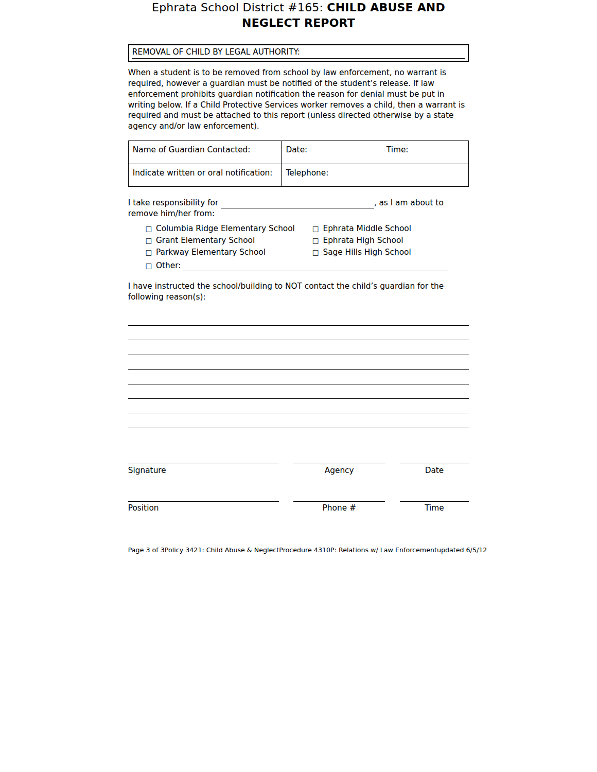Ephrata School District #165: CHILD ABUSE AND NEGLECT REPORT
REMOVAL OF CHILD BY LEGAL AUTHORITY:
When a student is to be removed from school by law enforcement, no warrant is required, however a guardian must be notified of the student’s release. If law enforcement prohibits guardian notification the reason for denial must be put in writing below. If a Child Protective Services worker removes a child, then a warrant is required and must be attached to this report (unless directed otherwise by a state agency and/or law enforcement).
| Name of Guardian Contacted: | Date: Time: |
| Indicate written or oral notification: | Telephone: |
I take responsibility for , as I am about to remove him/her from:
| □ Columbia Ridge Elementary School | □ Ephrata Middle School |
| □ Grant Elementary School | □ Ephrata High School |
| □ Parkway Elementary School | □ Sage Hills High School |
□Other:
I have instructed the school/building to NOT contact the child’s guardian for the following reason(s):
| Signature | | Agency | | Date |
| Position | | Phone # | | Time |
| Page 3 of 3 | Policy 3421: Child Abuse & Neglect | Procedure 4310P: Relations w/ Law Enforcement | updated 6/5/12 |